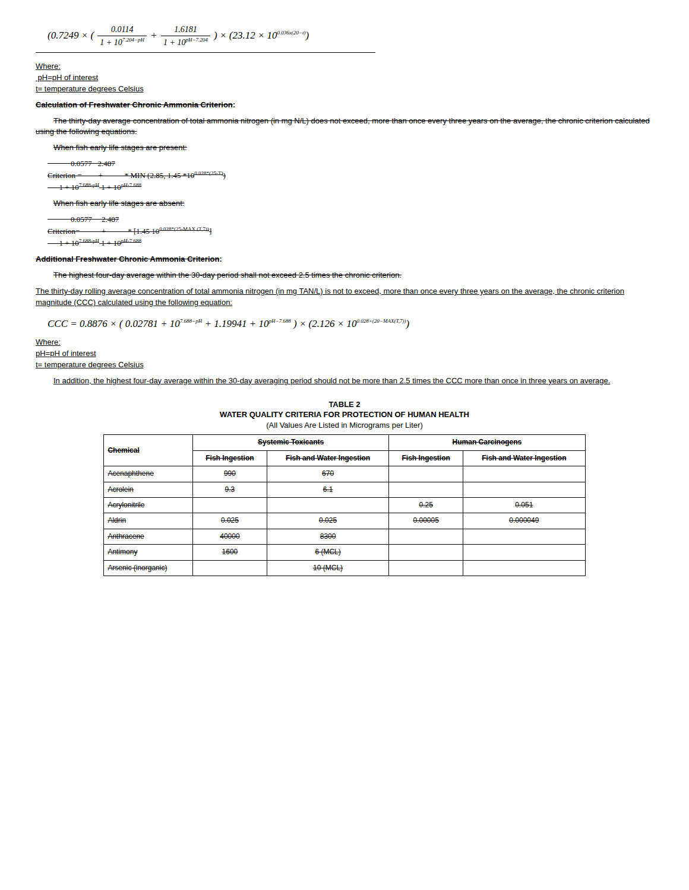(0.7249 × ( 0.01141 + 107.204−pH + 1.61811 + 10pH−7.204 ) × (23.12 × 100.036x(20−t))
Where:
pH=pH of interest
t= temperature degrees Celsius
Calculation of Freshwater Chronic Ammonia Criterion:
The thirty-day average concentration of total ammonia nitrogen (in mg N/L) does not exceed, more than once every three years on the average, the chronic criterion calculated using the following equations.
When fish early life stages are present:
0.0577 2.487
Criterion = ----- + ------- * MIN (2.85, 1.45 *100.028*(25-T))
1 + 107.688-pH 1 + 10pH-7.688
When fish early life stages are absent:
0.0577 2.487
Criterion= ------- + ------- * [1.45 100.028*(25-MAX (T,7))]
1 + 107.688-pH 1 + 10pH-7.688
Additional Freshwater Chronic Ammonia Criterion:
The highest four-day average within the 30-day period shall not exceed 2.5 times the chronic criterion.
The thirty-day rolling average concentration of total ammonia nitrogen (in mg TAN/L) is not to exceed, more than once every three years on the average, the chronic criterion magnitude (CCC) calculated using the following equation:
CCC = 0.8876 × ( 0.02781 + 107.688−pH + 1.19941 + 10pH−7.688 ) × (2.126 × 100.028×(20−MAX(T,7)))
Where:
pH=pH of interest
t= temperature degrees Celsius
In addition, the highest four-day average within the 30-day averaging period should not be more than 2.5 times the CCC more than once in three years on average.
TABLE 2
WATER QUALITY CRITERIA FOR PROTECTION OF HUMAN HEALTH
(All Values Are Listed in Micrograms per Liter)
| Chemical | Systemic Toxicants | Human Carcinogens |
| --- | --- | --- |
| Fish Ingestion | Fish and Water Ingestion | Fish Ingestion | Fish and Water Ingestion |
| Acenaphthene | 990 | 670 | | |
| Acrolein | 9.3 | 6.1 | | |
| Acrylonitrile | | | 0.25 | 0.051 |
| Aldrin | 0.025 | 0.025 | 0.00005 | 0.000049 |
| Anthracene | 40000 | 8300 | | |
| Antimony | 1600 | 6 (MCL) | | |
| Arsenic (inorganic) | | 10 (MCL) | | |